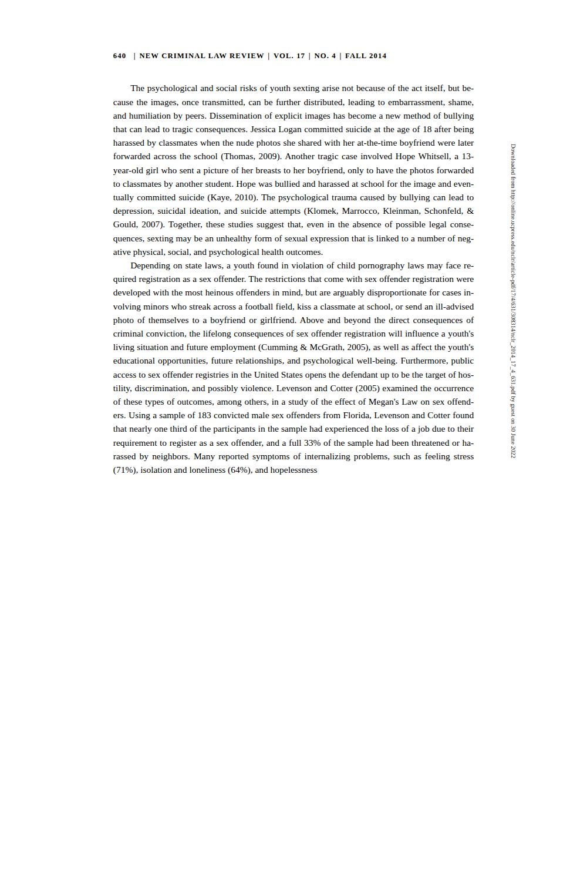640|New Criminal Law Review|Vol. 17|No. 4|Fall 2014
The psychological and social risks of youth sexting arise not because of the act itself, but because the images, once transmitted, can be further distributed, leading to embarrassment, shame, and humiliation by peers. Dissemination of explicit images has become a new method of bullying that can lead to tragic consequences. Jessica Logan committed suicide at the age of 18 after being harassed by classmates when the nude photos she shared with her at-the-time boyfriend were later forwarded across the school (Thomas, 2009). Another tragic case involved Hope Whitsell, a 13-year-old girl who sent a picture of her breasts to her boyfriend, only to have the photos forwarded to classmates by another student. Hope was bullied and harassed at school for the image and eventually committed suicide (Kaye, 2010). The psychological trauma caused by bullying can lead to depression, suicidal ideation, and suicide attempts (Klomek, Marrocco, Kleinman, Schonfeld, & Gould, 2007). Together, these studies suggest that, even in the absence of possible legal consequences, sexting may be an unhealthy form of sexual expression that is linked to a number of negative physical, social, and psychological health outcomes.
Depending on state laws, a youth found in violation of child pornography laws may face required registration as a sex offender. The restrictions that come with sex offender registration were developed with the most heinous offenders in mind, but are arguably disproportionate for cases involving minors who streak across a football field, kiss a classmate at school, or send an ill-advised photo of themselves to a boyfriend or girlfriend. Above and beyond the direct consequences of criminal conviction, the lifelong consequences of sex offender registration will influence a youth's living situation and future employment (Cumming & McGrath, 2005), as well as affect the youth's educational opportunities, future relationships, and psychological well-being. Furthermore, public access to sex offender registries in the United States opens the defendant up to be the target of hostility, discrimination, and possibly violence. Levenson and Cotter (2005) examined the occurrence of these types of outcomes, among others, in a study of the effect of Megan's Law on sex offenders. Using a sample of 183 convicted male sex offenders from Florida, Levenson and Cotter found that nearly one third of the participants in the sample had experienced the loss of a job due to their requirement to register as a sex offender, and a full 33% of the sample had been threatened or harassed by neighbors. Many reported symptoms of internalizing problems, such as feeling stress (71%), isolation and loneliness (64%), and hopelessness
Downloaded from http://online.ucpress.edu/nclr/article-pdf/17/4/631/308314/nclr_2014_17_4_631.pdf by guest on 30 June 2022